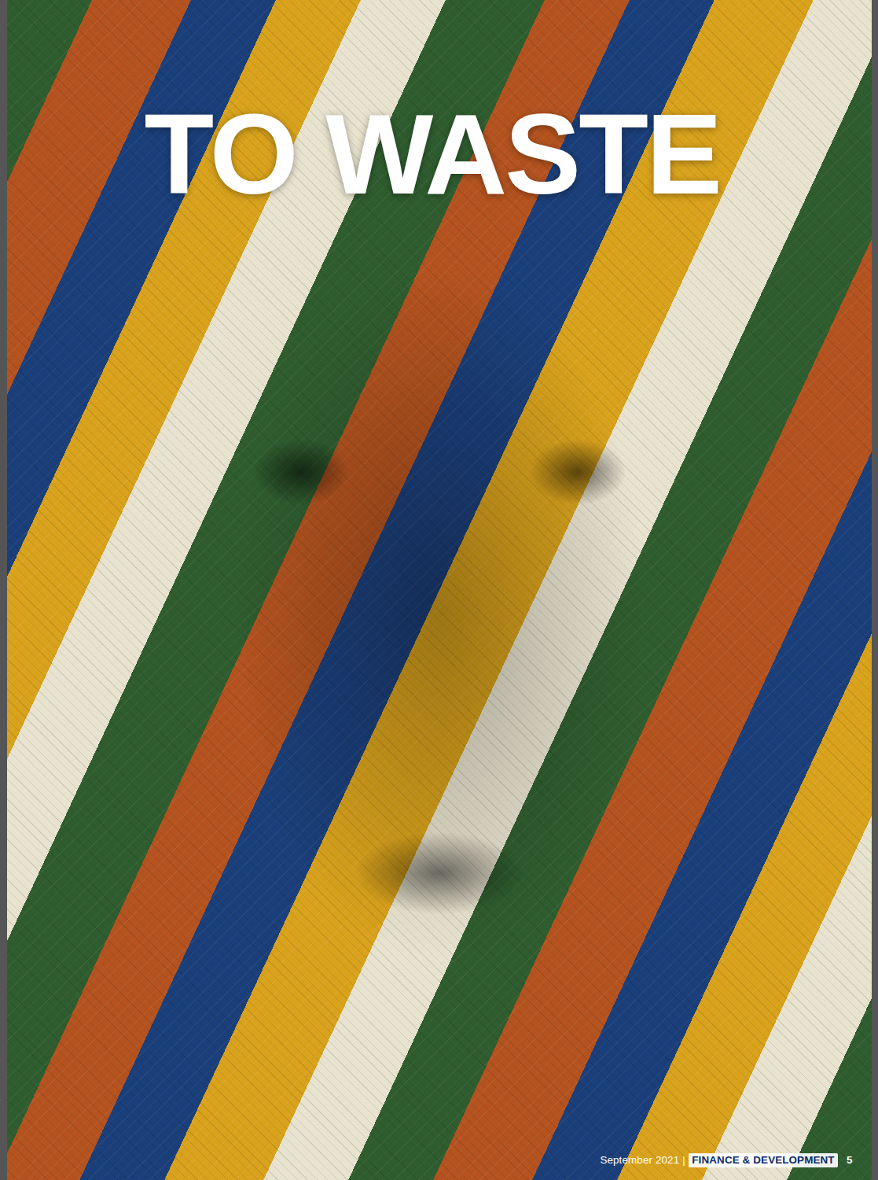TO WASTE
September 2021 | FINANCE & DEVELOPMENT 5